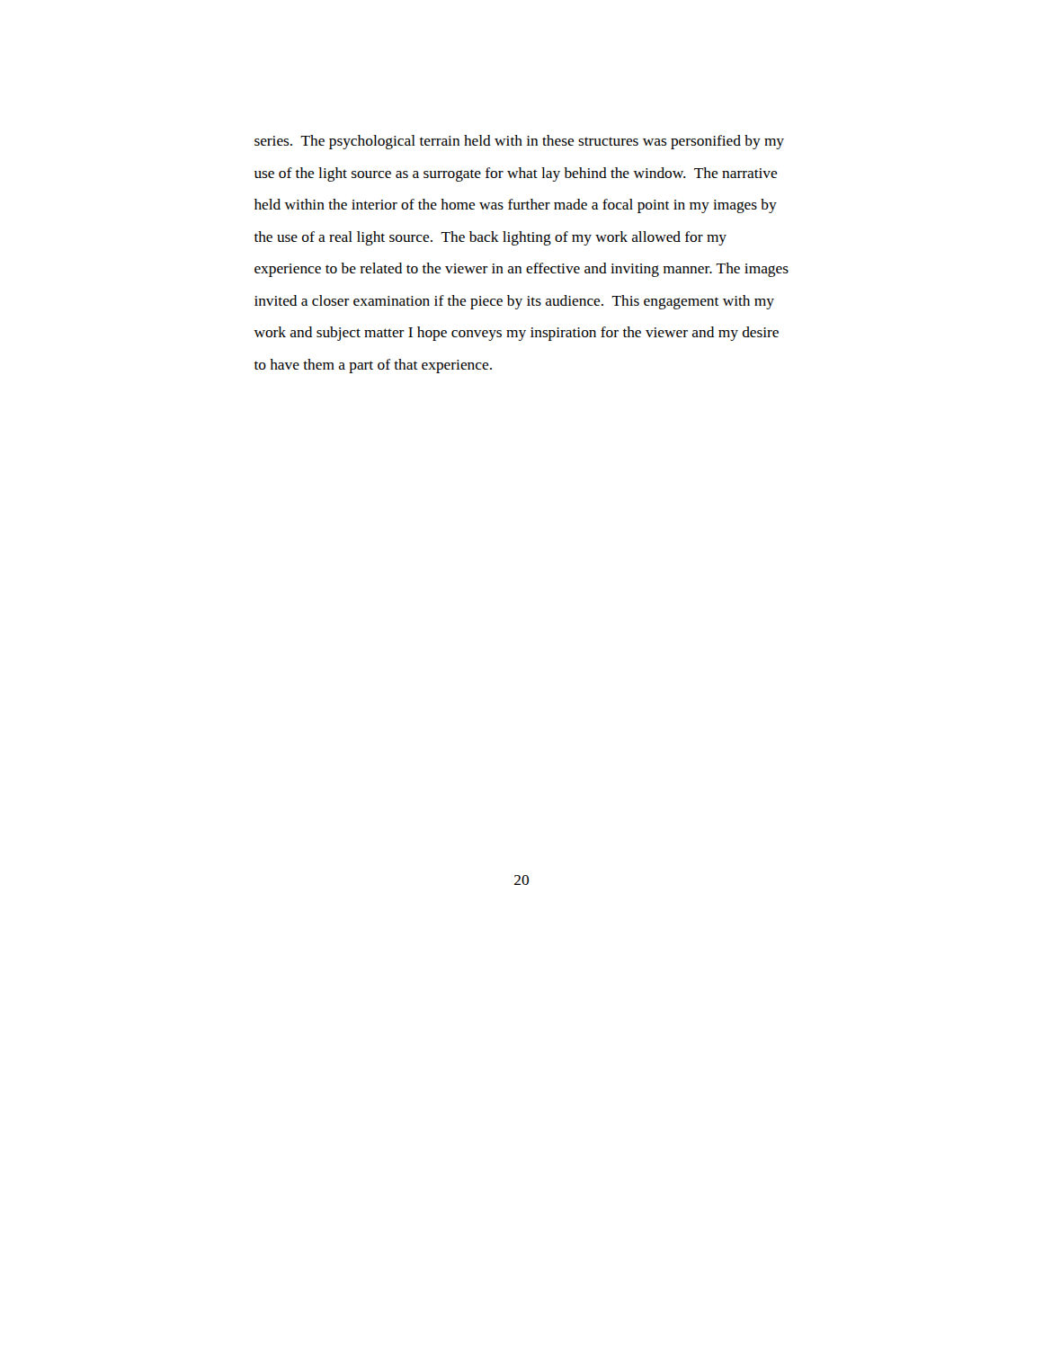series. The psychological terrain held with in these structures was personified by my use of the light source as a surrogate for what lay behind the window. The narrative held within the interior of the home was further made a focal point in my images by the use of a real light source. The back lighting of my work allowed for my experience to be related to the viewer in an effective and inviting manner. The images invited a closer examination if the piece by its audience. This engagement with my work and subject matter I hope conveys my inspiration for the viewer and my desire to have them a part of that experience.
20